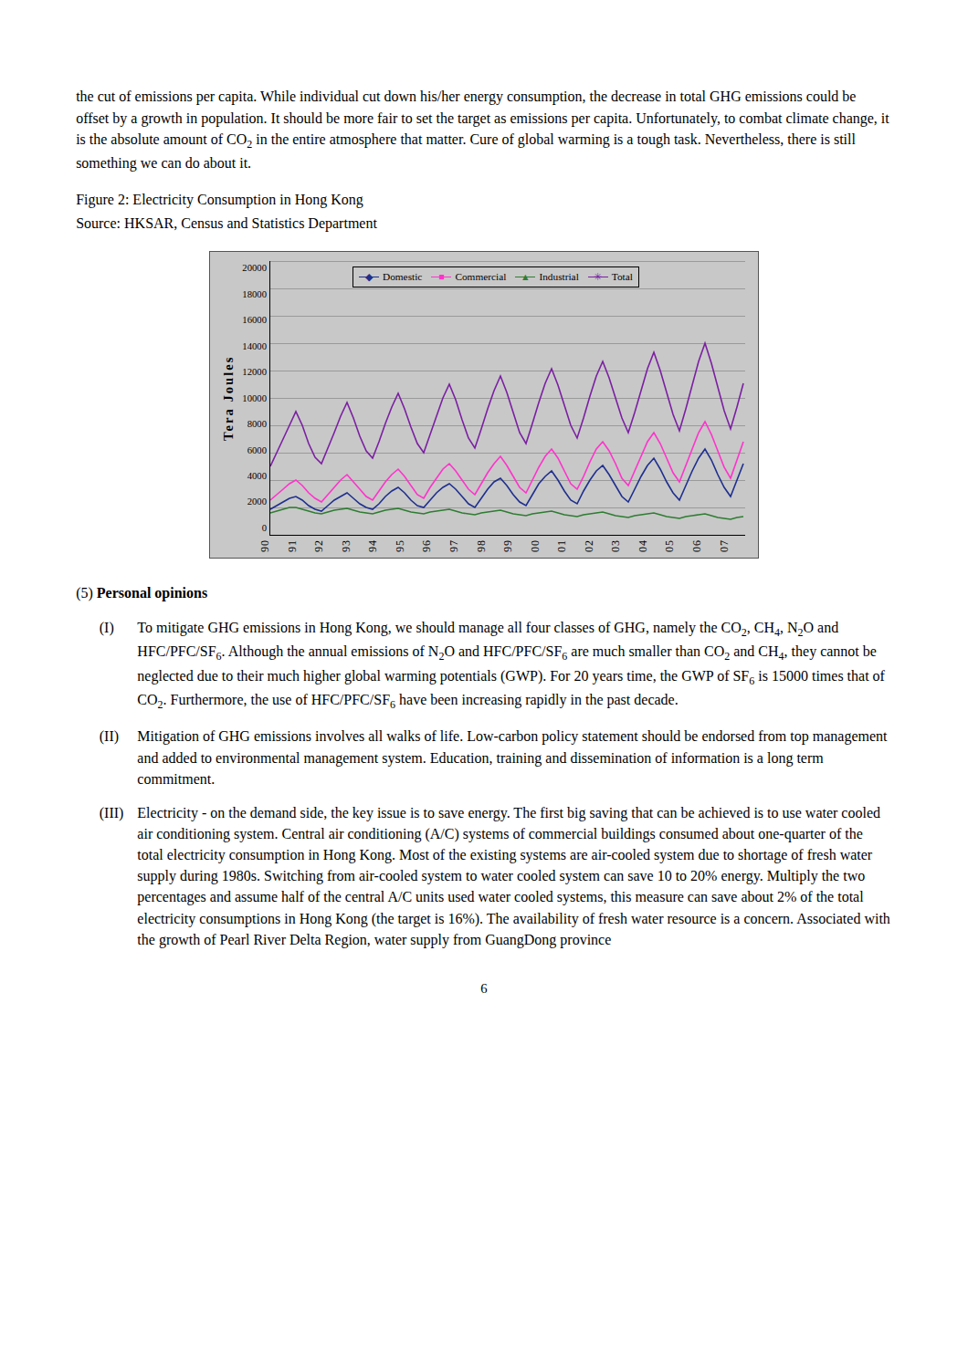the cut of emissions per capita. While individual cut down his/her energy consumption, the decrease in total GHG emissions could be offset by a growth in population. It should be more fair to set the target as emissions per capita. Unfortunately, to combat climate change, it is the absolute amount of CO2 in the entire atmosphere that matter. Cure of global warming is a tough task. Nevertheless, there is still something we can do about it.
Figure 2: Electricity Consumption in Hong Kong
Source: HKSAR, Census and Statistics Department
Tera Joules
20000
18000
16000
14000
12000
10000
8000
6000
4000
2000
0
◆Domestic ■Commercial ▲Industrial ✳Total
909192939495969798990001020304050607
(5) Personal opinions
(I) To mitigate GHG emissions in Hong Kong, we should manage all four classes of GHG, namely the CO2, CH4, N2O and HFC/PFC/SF6. Although the annual emissions of N2O and HFC/PFC/SF6 are much smaller than CO2 and CH4, they cannot be neglected due to their much higher global warming potentials (GWP). For 20 years time, the GWP of SF6 is 15000 times that of CO2. Furthermore, the use of HFC/PFC/SF6 have been increasing rapidly in the past decade.
(II) Mitigation of GHG emissions involves all walks of life. Low-carbon policy statement should be endorsed from top management and added to environmental management system. Education, training and dissemination of information is a long term commitment.
(III) Electricity - on the demand side, the key issue is to save energy. The first big saving that can be achieved is to use water cooled air conditioning system. Central air conditioning (A/C) systems of commercial buildings consumed about one-quarter of the total electricity consumption in Hong Kong. Most of the existing systems are air-cooled system due to shortage of fresh water supply during 1980s. Switching from air-cooled system to water cooled system can save 10 to 20% energy. Multiply the two percentages and assume half of the central A/C units used water cooled systems, this measure can save about 2% of the total electricity consumptions in Hong Kong (the target is 16%). The availability of fresh water resource is a concern. Associated with the growth of Pearl River Delta Region, water supply from GuangDong province
6